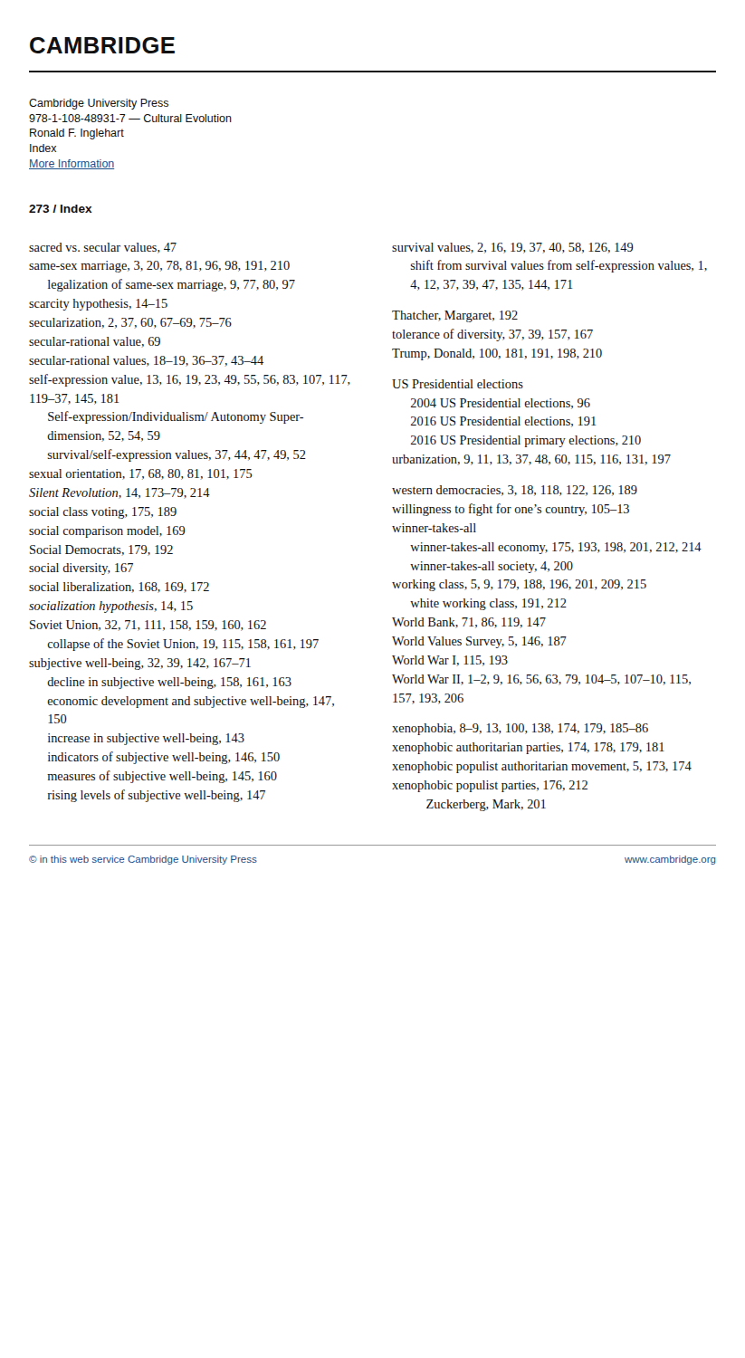CAMBRIDGE
Cambridge University Press
978-1-108-48931-7 — Cultural Evolution
Ronald F. Inglehart
Index
More Information
273 / Index
sacred vs. secular values, 47
same-sex marriage, 3, 20, 78, 81, 96, 98, 191, 210
legalization of same-sex marriage, 9, 77, 80, 97
scarcity hypothesis, 14–15
secularization, 2, 37, 60, 67–69, 75–76
secular-rational value, 69
secular-rational values, 18–19, 36–37, 43–44
self-expression value, 13, 16, 19, 23, 49, 55, 56, 83, 107, 117, 119–37, 145, 181
Self-expression/Individualism/ Autonomy Super-dimension, 52, 54, 59
survival/self-expression values, 37, 44, 47, 49, 52
sexual orientation, 17, 68, 80, 81, 101, 175
Silent Revolution, 14, 173–79, 214
social class voting, 175, 189
social comparison model, 169
Social Democrats, 179, 192
social diversity, 167
social liberalization, 168, 169, 172
socialization hypothesis, 14, 15
Soviet Union, 32, 71, 111, 158, 159, 160, 162
collapse of the Soviet Union, 19, 115, 158, 161, 197
subjective well-being, 32, 39, 142, 167–71
decline in subjective well-being, 158, 161, 163
economic development and subjective well-being, 147, 150
increase in subjective well-being, 143
indicators of subjective well-being, 146, 150
measures of subjective well-being, 145, 160
rising levels of subjective well-being, 147
survival values, 2, 16, 19, 37, 40, 58, 126, 149
shift from survival values from self-expression values, 1, 4, 12, 37, 39, 47, 135, 144, 171
Thatcher, Margaret, 192
tolerance of diversity, 37, 39, 157, 167
Trump, Donald, 100, 181, 191, 198, 210
US Presidential elections
2004 US Presidential elections, 96
2016 US Presidential elections, 191
2016 US Presidential primary elections, 210
urbanization, 9, 11, 13, 37, 48, 60, 115, 116, 131, 197
western democracies, 3, 18, 118, 122, 126, 189
willingness to fight for one’s country, 105–13
winner-takes-all
winner-takes-all economy, 175, 193, 198, 201, 212, 214
winner-takes-all society, 4, 200
working class, 5, 9, 179, 188, 196, 201, 209, 215
white working class, 191, 212
World Bank, 71, 86, 119, 147
World Values Survey, 5, 146, 187
World War I, 115, 193
World War II, 1–2, 9, 16, 56, 63, 79, 104–5, 107–10, 115, 157, 193, 206
xenophobia, 8–9, 13, 100, 138, 174, 179, 185–86
xenophobic authoritarian parties, 174, 178, 179, 181
xenophobic populist authoritarian movement, 5, 173, 174
xenophobic populist parties, 176, 212
Zuckerberg, Mark, 201
© in this web service Cambridge University Press www.cambridge.org